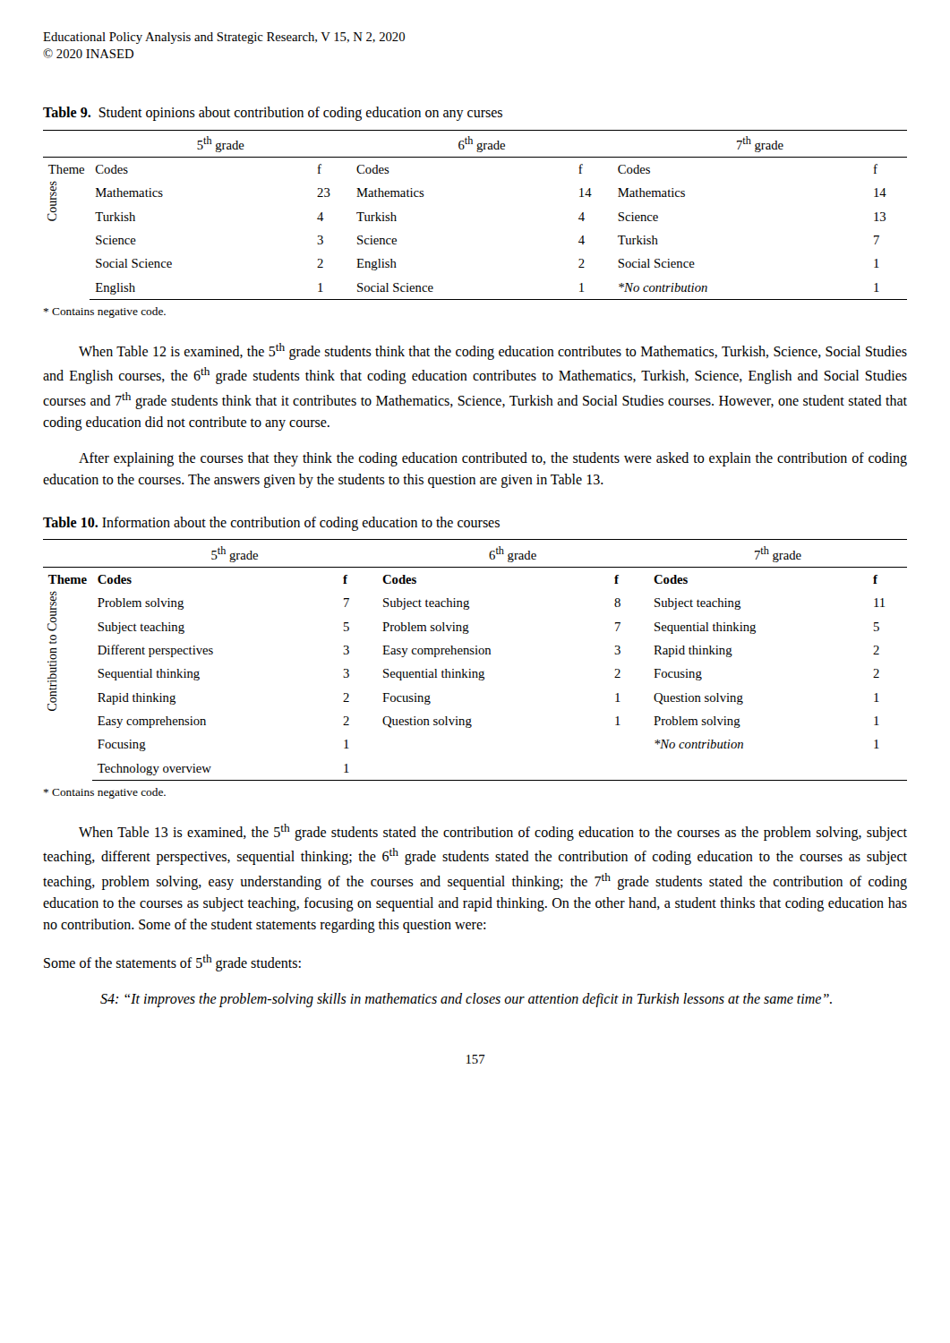Educational Policy Analysis and Strategic Research, V 15, N 2, 2020
© 2020 INASED
Table 9. Student opinions about contribution of coding education on any curses
| | 5 th grade | 6 th grade | 7 th grade |
| --- | --- | --- | --- |
| Theme | Codes | f | Codes | f | Codes | f |
| Courses | Mathematics | 23 | Mathematics | 14 | Mathematics | 14 |
| Turkish | 4 | Turkish | 4 | Science | 13 |
| Science | 3 | Science | 4 | Turkish | 7 |
| Social Science | 2 | English | 2 | Social Science | 1 |
| English | 1 | Social Science | 1 | *No contribution | 1 |
* Contains negative code.
When Table 12 is examined, the 5th grade students think that the coding education contributes to Mathematics, Turkish, Science, Social Studies and English courses, the 6th grade students think that coding education contributes to Mathematics, Turkish, Science, English and Social Studies courses and 7th grade students think that it contributes to Mathematics, Science, Turkish and Social Studies courses. However, one student stated that coding education did not contribute to any course.
After explaining the courses that they think the coding education contributed to, the students were asked to explain the contribution of coding education to the courses. The answers given by the students to this question are given in Table 13.
Table 10. Information about the contribution of coding education to the courses
| | 5 th grade | 6 th grade | 7 th grade |
| --- | --- | --- | --- |
| Theme | Codes | f | Codes | f | Codes | f |
| Contribution to Courses | Problem solving | 7 | Subject teaching | 8 | Subject teaching | 11 |
| Subject teaching | 5 | Problem solving | 7 | Sequential thinking | 5 |
| Different perspectives | 3 | Easy comprehension | 3 | Rapid thinking | 2 |
| Sequential thinking | 3 | Sequential thinking | 2 | Focusing | 2 |
| Rapid thinking | 2 | Focusing | 1 | Question solving | 1 |
| Easy comprehension | 2 | Question solving | 1 | Problem solving | 1 |
| Focusing | 1 | | | *No contribution | 1 |
| Technology overview | 1 | | | | |
* Contains negative code.
When Table 13 is examined, the 5th grade students stated the contribution of coding education to the courses as the problem solving, subject teaching, different perspectives, sequential thinking; the 6th grade students stated the contribution of coding education to the courses as subject teaching, problem solving, easy understanding of the courses and sequential thinking; the 7th grade students stated the contribution of coding education to the courses as subject teaching, focusing on sequential and rapid thinking. On the other hand, a student thinks that coding education has no contribution. Some of the student statements regarding this question were:
Some of the statements of 5th grade students:
S4: “It improves the problem-solving skills in mathematics and closes our attention deficit in Turkish lessons at the same time”.
157